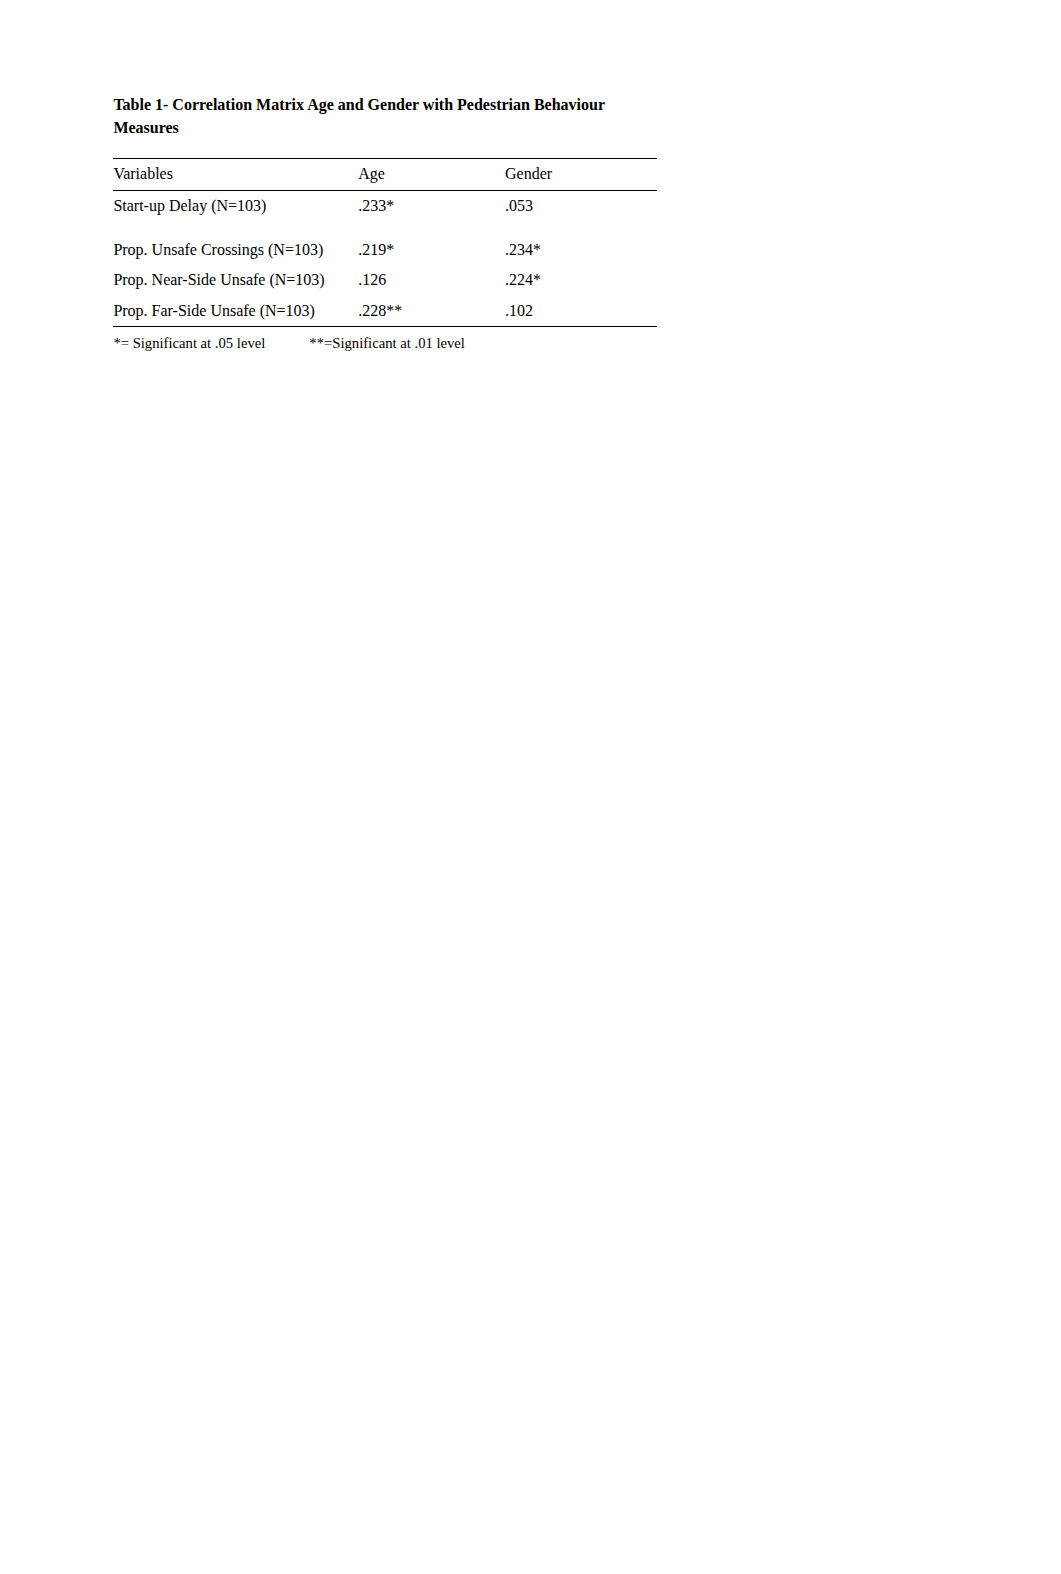Table 1- Correlation Matrix Age and Gender with Pedestrian Behaviour Measures
| Variables | Age | Gender |
| --- | --- | --- |
| Start-up Delay (N=103) | .233* | .053 |
| Prop. Unsafe Crossings (N=103) | .219* | .234* |
| Prop. Near-Side Unsafe (N=103) | .126 | .224* |
| Prop. Far-Side Unsafe (N=103) | .228** | .102 |
*= Significant at .05 level **=Significant at .01 level
36